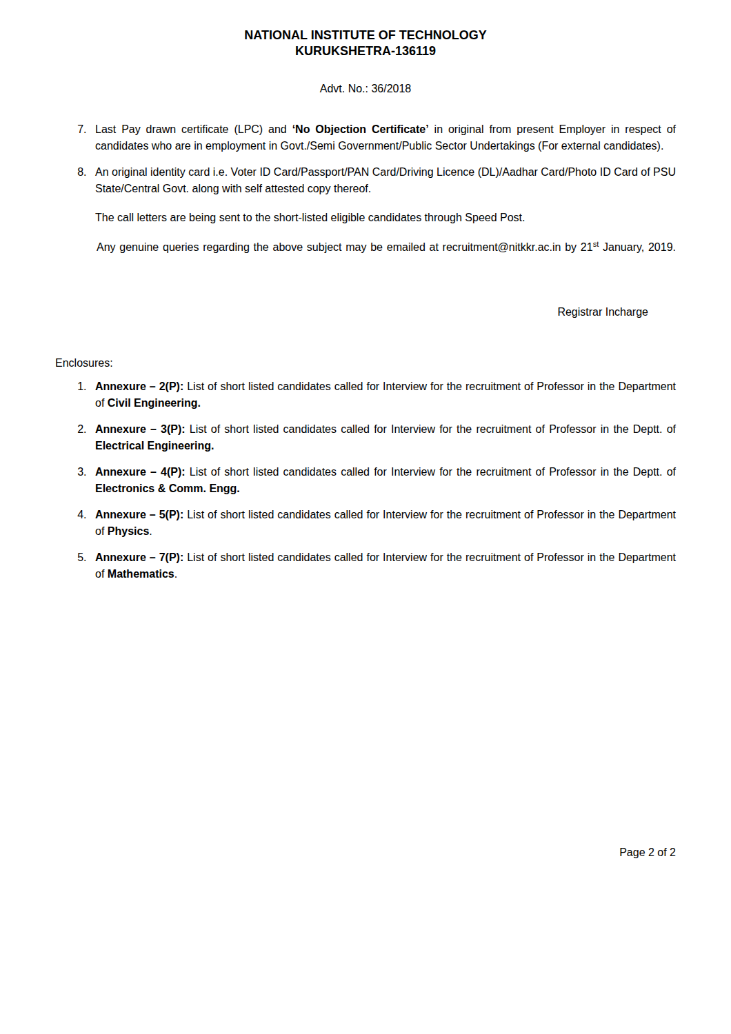NATIONAL INSTITUTE OF TECHNOLOGY
KURUKSHETRA-136119
Advt. No.: 36/2018
Last Pay drawn certificate (LPC) and ‘No Objection Certificate’ in original from present Employer in respect of candidates who are in employment in Govt./Semi Government/Public Sector Undertakings (For external candidates).
An original identity card i.e. Voter ID Card/Passport/PAN Card/Driving Licence (DL)/Aadhar Card/Photo ID Card of PSU State/Central Govt. along with self attested copy thereof.
The call letters are being sent to the short-listed eligible candidates through Speed Post.
Any genuine queries regarding the above subject may be emailed at recruitment@nitkkr.ac.in by 21st January, 2019.
Registrar Incharge
Enclosures:
Annexure – 2(P): List of short listed candidates called for Interview for the recruitment of Professor in the Department of Civil Engineering.
Annexure – 3(P): List of short listed candidates called for Interview for the recruitment of Professor in the Deptt. of Electrical Engineering.
Annexure – 4(P): List of short listed candidates called for Interview for the recruitment of Professor in the Deptt. of Electronics & Comm. Engg.
Annexure – 5(P): List of short listed candidates called for Interview for the recruitment of Professor in the Department of Physics.
Annexure – 7(P): List of short listed candidates called for Interview for the recruitment of Professor in the Department of Mathematics.
Page 2 of 2